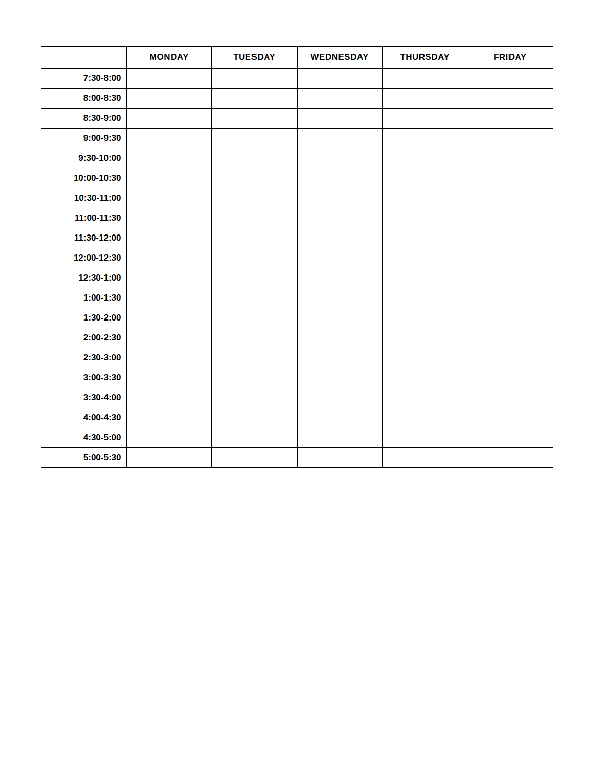| | MONDAY | TUESDAY | WEDNESDAY | THURSDAY | FRIDAY |
| --- | --- | --- | --- | --- | --- |
| 7:30-8:00 | | | | | |
| 8:00-8:30 | | | | | |
| 8:30-9:00 | | | | | |
| 9:00-9:30 | | | | | |
| 9:30-10:00 | | | | | |
| 10:00-10:30 | | | | | |
| 10:30-11:00 | | | | | |
| 11:00-11:30 | | | | | |
| 11:30-12:00 | | | | | |
| 12:00-12:30 | | | | | |
| 12:30-1:00 | | | | | |
| 1:00-1:30 | | | | | |
| 1:30-2:00 | | | | | |
| 2:00-2:30 | | | | | |
| 2:30-3:00 | | | | | |
| 3:00-3:30 | | | | | |
| 3:30-4:00 | | | | | |
| 4:00-4:30 | | | | | |
| 4:30-5:00 | | | | | |
| 5:00-5:30 | | | | | |